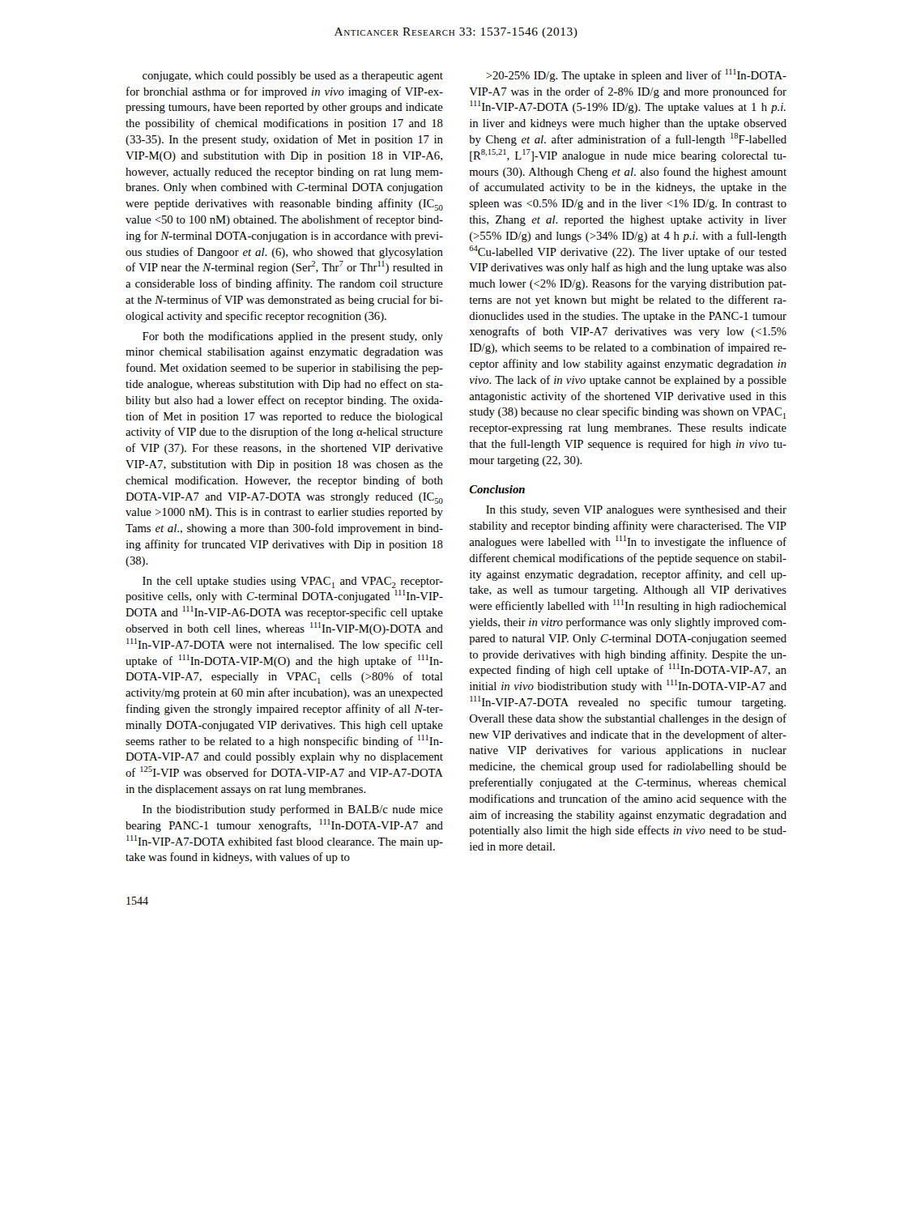Anticancer Research 33: 1537-1546 (2013)
conjugate, which could possibly be used as a therapeutic agent for bronchial asthma or for improved in vivo imaging of VIP-expressing tumours, have been reported by other groups and indicate the possibility of chemical modifications in position 17 and 18 (33-35). In the present study, oxidation of Met in position 17 in VIP-M(O) and substitution with Dip in position 18 in VIP-A6, however, actually reduced the receptor binding on rat lung membranes. Only when combined with C-terminal DOTA conjugation were peptide derivatives with reasonable binding affinity (IC50 value <50 to 100 nM) obtained. The abolishment of receptor binding for N-terminal DOTA-conjugation is in accordance with previous studies of Dangoor et al. (6), who showed that glycosylation of VIP near the N-terminal region (Ser2, Thr7 or Thr11) resulted in a considerable loss of binding affinity. The random coil structure at the N-terminus of VIP was demonstrated as being crucial for biological activity and specific receptor recognition (36).
For both the modifications applied in the present study, only minor chemical stabilisation against enzymatic degradation was found. Met oxidation seemed to be superior in stabilising the peptide analogue, whereas substitution with Dip had no effect on stability but also had a lower effect on receptor binding. The oxidation of Met in position 17 was reported to reduce the biological activity of VIP due to the disruption of the long α-helical structure of VIP (37). For these reasons, in the shortened VIP derivative VIP-A7, substitution with Dip in position 18 was chosen as the chemical modification. However, the receptor binding of both DOTA-VIP-A7 and VIP-A7-DOTA was strongly reduced (IC50 value >1000 nM). This is in contrast to earlier studies reported by Tams et al., showing a more than 300-fold improvement in binding affinity for truncated VIP derivatives with Dip in position 18 (38).
In the cell uptake studies using VPAC1 and VPAC2 receptor-positive cells, only with C-terminal DOTA-conjugated 111In-VIP-DOTA and 111In-VIP-A6-DOTA was receptor-specific cell uptake observed in both cell lines, whereas 111In-VIP-M(O)-DOTA and 111In-VIP-A7-DOTA were not internalised. The low specific cell uptake of 111In-DOTA-VIP-M(O) and the high uptake of 111In-DOTA-VIP-A7, especially in VPAC1 cells (>80% of total activity/mg protein at 60 min after incubation), was an unexpected finding given the strongly impaired receptor affinity of all N-terminally DOTA-conjugated VIP derivatives. This high cell uptake seems rather to be related to a high nonspecific binding of 111In-DOTA-VIP-A7 and could possibly explain why no displacement of 125I-VIP was observed for DOTA-VIP-A7 and VIP-A7-DOTA in the displacement assays on rat lung membranes.
In the biodistribution study performed in BALB/c nude mice bearing PANC-1 tumour xenografts, 111In-DOTA-VIP-A7 and 111In-VIP-A7-DOTA exhibited fast blood clearance. The main uptake was found in kidneys, with values of up to
>20-25% ID/g. The uptake in spleen and liver of 111In-DOTA-VIP-A7 was in the order of 2-8% ID/g and more pronounced for 111In-VIP-A7-DOTA (5-19% ID/g). The uptake values at 1 h p.i. in liver and kidneys were much higher than the uptake observed by Cheng et al. after administration of a full-length 18F-labelled [R8,15,21, L17]-VIP analogue in nude mice bearing colorectal tumours (30). Although Cheng et al. also found the highest amount of accumulated activity to be in the kidneys, the uptake in the spleen was <0.5% ID/g and in the liver <1% ID/g. In contrast to this, Zhang et al. reported the highest uptake activity in liver (>55% ID/g) and lungs (>34% ID/g) at 4 h p.i. with a full-length 64Cu-labelled VIP derivative (22). The liver uptake of our tested VIP derivatives was only half as high and the lung uptake was also much lower (<2% ID/g). Reasons for the varying distribution patterns are not yet known but might be related to the different radionuclides used in the studies. The uptake in the PANC-1 tumour xenografts of both VIP-A7 derivatives was very low (<1.5% ID/g), which seems to be related to a combination of impaired receptor affinity and low stability against enzymatic degradation in vivo. The lack of in vivo uptake cannot be explained by a possible antagonistic activity of the shortened VIP derivative used in this study (38) because no clear specific binding was shown on VPAC1 receptor-expressing rat lung membranes. These results indicate that the full-length VIP sequence is required for high in vivo tumour targeting (22, 30).
Conclusion
In this study, seven VIP analogues were synthesised and their stability and receptor binding affinity were characterised. The VIP analogues were labelled with 111In to investigate the influence of different chemical modifications of the peptide sequence on stability against enzymatic degradation, receptor affinity, and cell uptake, as well as tumour targeting. Although all VIP derivatives were efficiently labelled with 111In resulting in high radiochemical yields, their in vitro performance was only slightly improved compared to natural VIP. Only C-terminal DOTA-conjugation seemed to provide derivatives with high binding affinity. Despite the unexpected finding of high cell uptake of 111In-DOTA-VIP-A7, an initial in vivo biodistribution study with 111In-DOTA-VIP-A7 and 111In-VIP-A7-DOTA revealed no specific tumour targeting. Overall these data show the substantial challenges in the design of new VIP derivatives and indicate that in the development of alternative VIP derivatives for various applications in nuclear medicine, the chemical group used for radiolabelling should be preferentially conjugated at the C-terminus, whereas chemical modifications and truncation of the amino acid sequence with the aim of increasing the stability against enzymatic degradation and potentially also limit the high side effects in vivo need to be studied in more detail.
1544